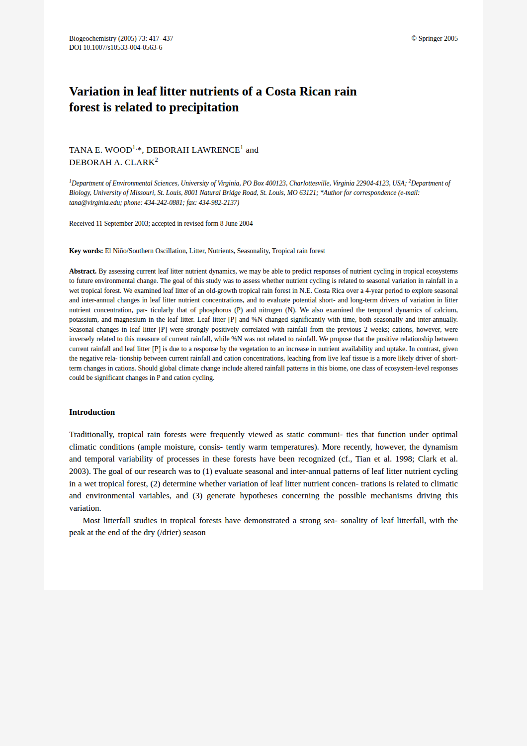Biogeochemistry (2005) 73: 417–437
DOI 10.1007/s10533-004-0563-6
© Springer 2005
Variation in leaf litter nutrients of a Costa Rican rain
forest is related to precipitation
TANA E. WOOD1,*, DEBORAH LAWRENCE1 and
DEBORAH A. CLARK2
1Department of Environmental Sciences, University of Virginia, PO Box 400123, Charlottesville, Virginia 22904-4123, USA; 2Department of Biology, University of Missouri, St. Louis, 8001 Natural Bridge Road, St. Louis, MO 63121; *Author for correspondence (e-mail: tana@virginia.edu; phone: 434-242-0881; fax: 434-982-2137)
Received 11 September 2003; accepted in revised form 8 June 2004
Key words: El Niño/Southern Oscillation, Litter, Nutrients, Seasonality, Tropical rain forest
Abstract. By assessing current leaf litter nutrient dynamics, we may be able to predict responses of nutrient cycling in tropical ecosystems to future environmental change. The goal of this study was to assess whether nutrient cycling is related to seasonal variation in rainfall in a wet tropical forest. We examined leaf litter of an old-growth tropical rain forest in N.E. Costa Rica over a 4-year period to explore seasonal and inter-annual changes in leaf litter nutrient concentrations, and to evaluate potential short- and long-term drivers of variation in litter nutrient concentration, par- ticularly that of phosphorus (P) and nitrogen (N). We also examined the temporal dynamics of calcium, potassium, and magnesium in the leaf litter. Leaf litter [P] and %N changed significantly with time, both seasonally and inter-annually. Seasonal changes in leaf litter [P] were strongly positively correlated with rainfall from the previous 2 weeks; cations, however, were inversely related to this measure of current rainfall, while %N was not related to rainfall. We propose that the positive relationship between current rainfall and leaf litter [P] is due to a response by the vegetation to an increase in nutrient availability and uptake. In contrast, given the negative rela- tionship between current rainfall and cation concentrations, leaching from live leaf tissue is a more likely driver of short-term changes in cations. Should global climate change include altered rainfall patterns in this biome, one class of ecosystem-level responses could be significant changes in P and cation cycling.
Introduction
Traditionally, tropical rain forests were frequently viewed as static communi- ties that function under optimal climatic conditions (ample moisture, consis- tently warm temperatures). More recently, however, the dynamism and temporal variability of processes in these forests have been recognized (cf., Tian et al. 1998; Clark et al. 2003). The goal of our research was to (1) evaluate seasonal and inter-annual patterns of leaf litter nutrient cycling in a wet tropical forest, (2) determine whether variation of leaf litter nutrient concen- trations is related to climatic and environmental variables, and (3) generate hypotheses concerning the possible mechanisms driving this variation.
Most litterfall studies in tropical forests have demonstrated a strong sea- sonality of leaf litterfall, with the peak at the end of the dry (/drier) season